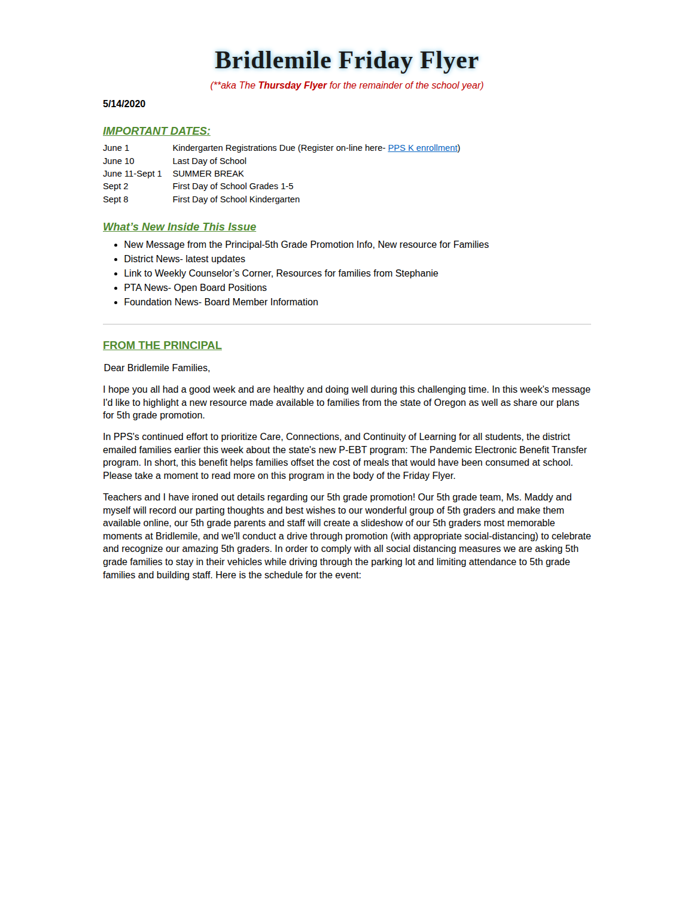Bridlemile Friday Flyer
(**aka The Thursday Flyer for the remainder of the school year)
5/14/2020
IMPORTANT DATES:
| June 1 | Kindergarten Registrations Due (Register on-line here- PPS K enrollment ) |
| June 10 | Last Day of School |
| June 11-Sept 1 | SUMMER BREAK |
| Sept 2 | First Day of School Grades 1-5 |
| Sept 8 | First Day of School Kindergarten |
What’s New Inside This Issue
New Message from the Principal-5th Grade Promotion Info, New resource for Families
District News- latest updates
Link to Weekly Counselor’s Corner, Resources for families from Stephanie
PTA News- Open Board Positions
Foundation News- Board Member Information
FROM THE PRINCIPAL
Dear Bridlemile Families,
I hope you all had a good week and are healthy and doing well during this challenging time. In this week's message I'd like to highlight a new resource made available to families from the state of Oregon as well as share our plans for 5th grade promotion.
In PPS's continued effort to prioritize Care, Connections, and Continuity of Learning for all students, the district emailed families earlier this week about the state's new P-EBT program: The Pandemic Electronic Benefit Transfer program. In short, this benefit helps families offset the cost of meals that would have been consumed at school. Please take a moment to read more on this program in the body of the Friday Flyer.
Teachers and I have ironed out details regarding our 5th grade promotion! Our 5th grade team, Ms. Maddy and myself will record our parting thoughts and best wishes to our wonderful group of 5th graders and make them available online, our 5th grade parents and staff will create a slideshow of our 5th graders most memorable moments at Bridlemile, and we'll conduct a drive through promotion (with appropriate social-distancing) to celebrate and recognize our amazing 5th graders. In order to comply with all social distancing measures we are asking 5th grade families to stay in their vehicles while driving through the parking lot and limiting attendance to 5th grade families and building staff. Here is the schedule for the event: